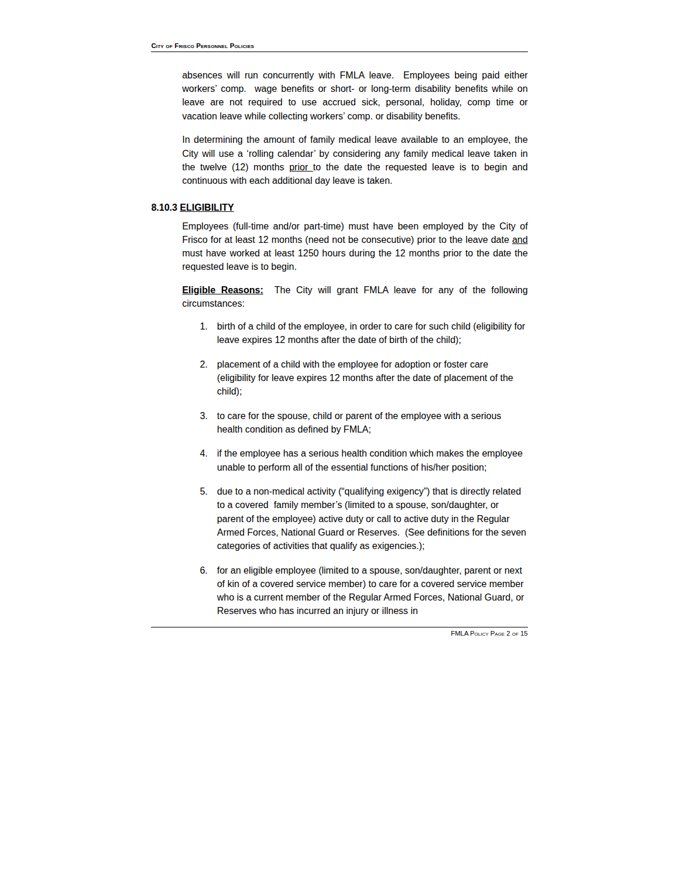City of Frisco Personnel Policies
absences will run concurrently with FMLA leave. Employees being paid either workers’ comp. wage benefits or short- or long-term disability benefits while on leave are not required to use accrued sick, personal, holiday, comp time or vacation leave while collecting workers’ comp. or disability benefits.
In determining the amount of family medical leave available to an employee, the City will use a ‘rolling calendar’ by considering any family medical leave taken in the twelve (12) months prior to the date the requested leave is to begin and continuous with each additional day leave is taken.
8.10.3 ELIGIBILITY
Employees (full-time and/or part-time) must have been employed by the City of Frisco for at least 12 months (need not be consecutive) prior to the leave date and must have worked at least 1250 hours during the 12 months prior to the date the requested leave is to begin.
Eligible Reasons: The City will grant FMLA leave for any of the following circumstances:
birth of a child of the employee, in order to care for such child (eligibility for leave expires 12 months after the date of birth of the child);
placement of a child with the employee for adoption or foster care (eligibility for leave expires 12 months after the date of placement of the child);
to care for the spouse, child or parent of the employee with a serious health condition as defined by FMLA;
if the employee has a serious health condition which makes the employee unable to perform all of the essential functions of his/her position;
due to a non-medical activity (“qualifying exigency”) that is directly related to a covered family member’s (limited to a spouse, son/daughter, or parent of the employee) active duty or call to active duty in the Regular Armed Forces, National Guard or Reserves. (See definitions for the seven categories of activities that qualify as exigencies.);
for an eligible employee (limited to a spouse, son/daughter, parent or next of kin of a covered service member) to care for a covered service member who is a current member of the Regular Armed Forces, National Guard, or Reserves who has incurred an injury or illness in
FMLA Policy Page 2 of 15